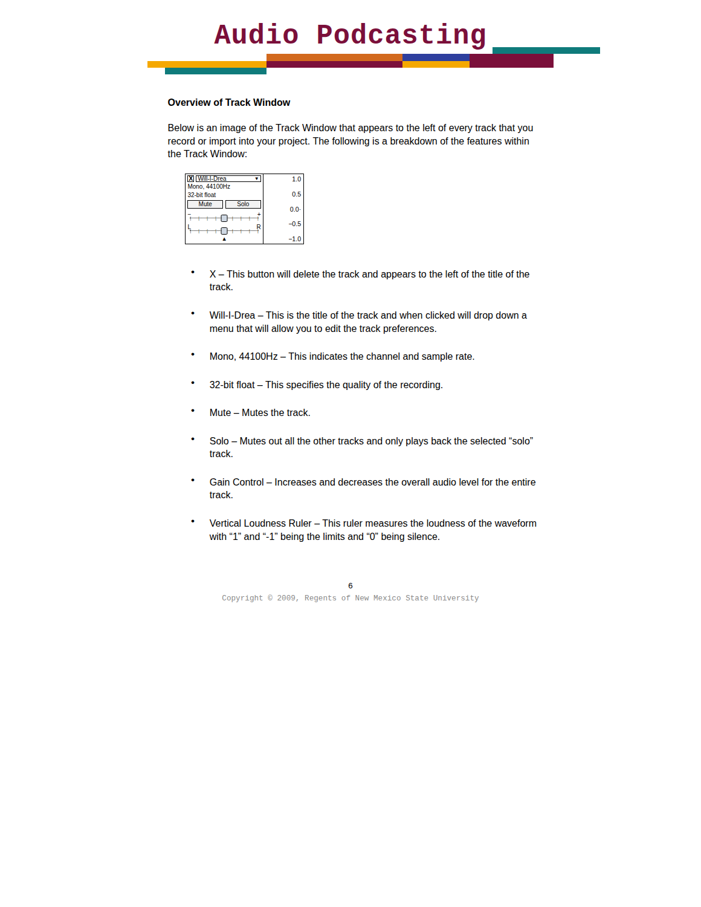Audio Podcasting
Overview of Track Window
Below is an image of the Track Window that appears to the left of every track that you record or import into your project. The following is a breakdown of the features within the Track Window:
X
Will-I-Drea▼
Mono, 44100Hz
32-bit float
Mute
Solo
−+
|||||||||
LR
|||||||||
▲
1.0 0.5 0.0· −0.5 −1.0
X – This button will delete the track and appears to the left of the title of the track.
Will-I-Drea – This is the title of the track and when clicked will drop down a menu that will allow you to edit the track preferences.
Mono, 44100Hz – This indicates the channel and sample rate.
32-bit float – This specifies the quality of the recording.
Mute – Mutes the track.
Solo – Mutes out all the other tracks and only plays back the selected “solo” track.
Gain Control – Increases and decreases the overall audio level for the entire track.
Vertical Loudness Ruler – This ruler measures the loudness of the waveform with “1” and “-1” being the limits and “0” being silence.
6
Copyright © 2009, Regents of New Mexico State University